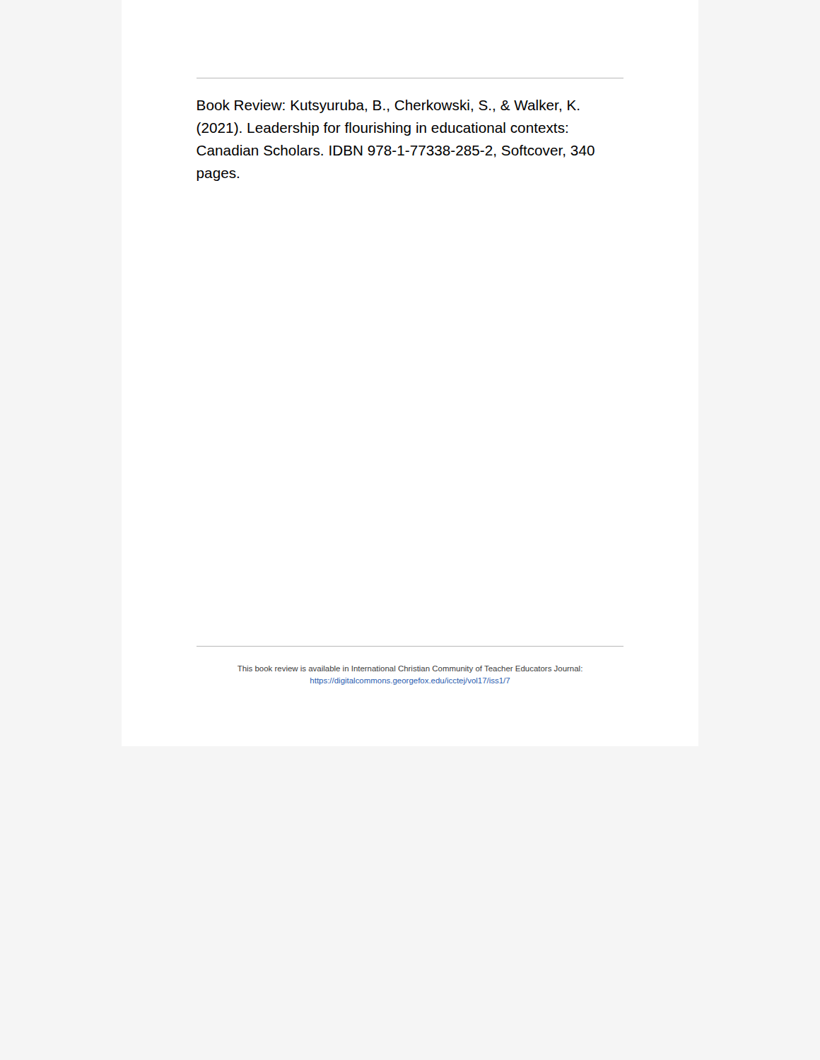Book Review: Kutsyuruba, B., Cherkowski, S., & Walker, K. (2021). Leadership for flourishing in educational contexts: Canadian Scholars. IDBN 978-1-77338-285-2, Softcover, 340 pages.
This book review is available in International Christian Community of Teacher Educators Journal:
https://digitalcommons.georgefox.edu/icctej/vol17/iss1/7